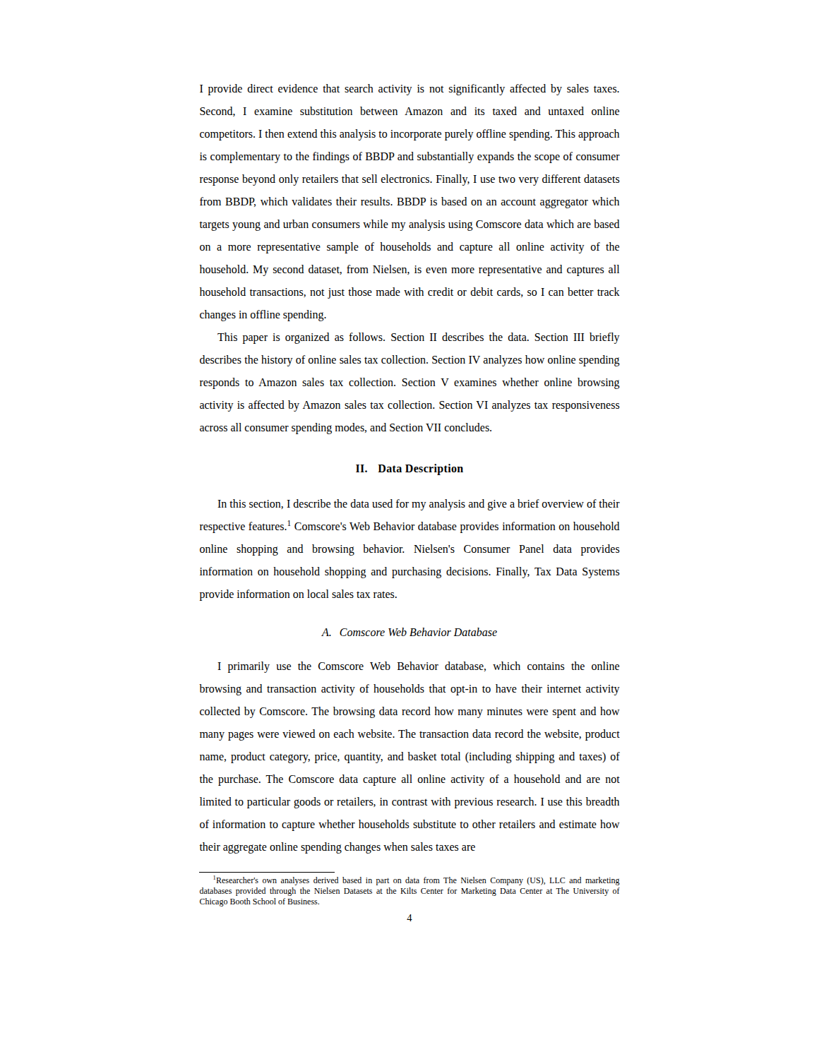I provide direct evidence that search activity is not significantly affected by sales taxes. Second, I examine substitution between Amazon and its taxed and untaxed online competitors. I then extend this analysis to incorporate purely offline spending. This approach is complementary to the findings of BBDP and substantially expands the scope of consumer response beyond only retailers that sell electronics. Finally, I use two very different datasets from BBDP, which validates their results. BBDP is based on an account aggregator which targets young and urban consumers while my analysis using Comscore data which are based on a more representative sample of households and capture all online activity of the household. My second dataset, from Nielsen, is even more representative and captures all household transactions, not just those made with credit or debit cards, so I can better track changes in offline spending.
This paper is organized as follows. Section II describes the data. Section III briefly describes the history of online sales tax collection. Section IV analyzes how online spending responds to Amazon sales tax collection. Section V examines whether online browsing activity is affected by Amazon sales tax collection. Section VI analyzes tax responsiveness across all consumer spending modes, and Section VII concludes.
II. Data Description
In this section, I describe the data used for my analysis and give a brief overview of their respective features.1 Comscore's Web Behavior database provides information on household online shopping and browsing behavior. Nielsen's Consumer Panel data provides information on household shopping and purchasing decisions. Finally, Tax Data Systems provide information on local sales tax rates.
A. Comscore Web Behavior Database
I primarily use the Comscore Web Behavior database, which contains the online browsing and transaction activity of households that opt-in to have their internet activity collected by Comscore. The browsing data record how many minutes were spent and how many pages were viewed on each website. The transaction data record the website, product name, product category, price, quantity, and basket total (including shipping and taxes) of the purchase. The Comscore data capture all online activity of a household and are not limited to particular goods or retailers, in contrast with previous research. I use this breadth of information to capture whether households substitute to other retailers and estimate how their aggregate online spending changes when sales taxes are
1Researcher's own analyses derived based in part on data from The Nielsen Company (US), LLC and marketing databases provided through the Nielsen Datasets at the Kilts Center for Marketing Data Center at The University of Chicago Booth School of Business.
4